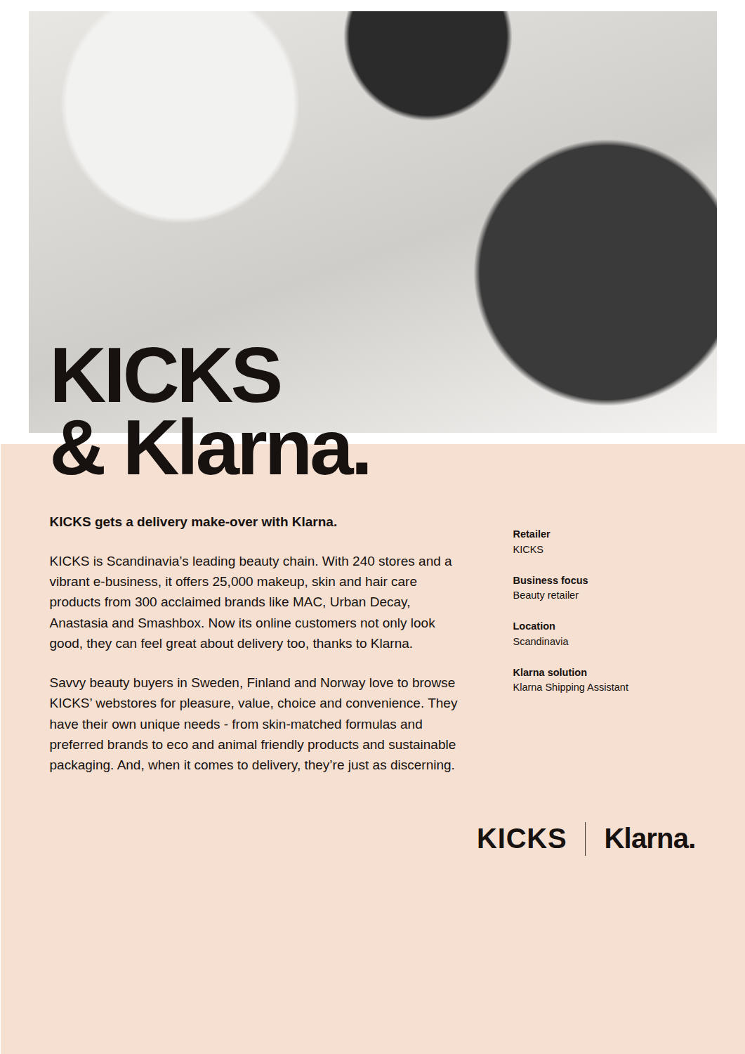KICKS & Klarna.
KICKS gets a delivery make-over with Klarna.
KICKS is Scandinavia’s leading beauty chain. With 240 stores and a vibrant e-business, it offers 25,000 makeup, skin and hair care products from 300 acclaimed brands like MAC, Urban Decay, Anastasia and Smashbox. Now its online customers not only look good, they can feel great about delivery too, thanks to Klarna.
Savvy beauty buyers in Sweden, Finland and Norway love to browse KICKS’ webstores for pleasure, value, choice and convenience. They have their own unique needs - from skin-matched formulas and preferred brands to eco and animal friendly products and sustainable packaging. And, when it comes to delivery, they’re just as discerning.
Retailer
KICKS
Business focus
Beauty retailer
Location
Scandinavia
Klarna solution
Klarna Shipping Assistant
KICKS Klarna.